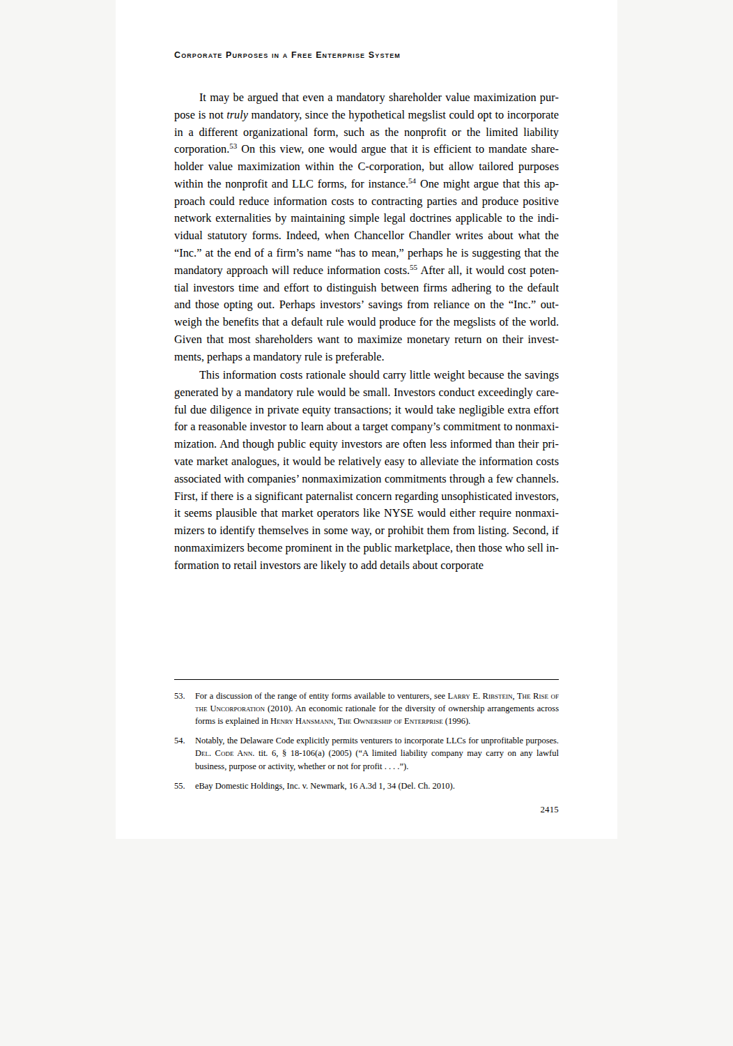Corporate Purposes in a Free Enterprise System
It may be argued that even a mandatory shareholder value maximization purpose is not truly mandatory, since the hypothetical megslist could opt to incorporate in a different organizational form, such as the nonprofit or the limited liability corporation.53 On this view, one would argue that it is efficient to mandate shareholder value maximization within the C-corporation, but allow tailored purposes within the nonprofit and LLC forms, for instance.54 One might argue that this approach could reduce information costs to contracting parties and produce positive network externalities by maintaining simple legal doctrines applicable to the individual statutory forms. Indeed, when Chancellor Chandler writes about what the “Inc.” at the end of a firm’s name “has to mean,” perhaps he is suggesting that the mandatory approach will reduce information costs.55 After all, it would cost potential investors time and effort to distinguish between firms adhering to the default and those opting out. Perhaps investors’ savings from reliance on the “Inc.” outweigh the benefits that a default rule would produce for the megslists of the world. Given that most shareholders want to maximize monetary return on their investments, perhaps a mandatory rule is preferable.
This information costs rationale should carry little weight because the savings generated by a mandatory rule would be small. Investors conduct exceedingly careful due diligence in private equity transactions; it would take negligible extra effort for a reasonable investor to learn about a target company’s commitment to nonmaximization. And though public equity investors are often less informed than their private market analogues, it would be relatively easy to alleviate the information costs associated with companies’ nonmaximization commitments through a few channels. First, if there is a significant paternalist concern regarding unsophisticated investors, it seems plausible that market operators like NYSE would either require nonmaximizers to identify themselves in some way, or prohibit them from listing. Second, if nonmaximizers become prominent in the public marketplace, then those who sell information to retail investors are likely to add details about corporate
For a discussion of the range of entity forms available to venturers, see Larry E. Ribstein, The Rise of the Uncorporation (2010). An economic rationale for the diversity of ownership arrangements across forms is explained in Henry Hansmann, The Ownership of Enterprise (1996).
Notably, the Delaware Code explicitly permits venturers to incorporate LLCs for unprofitable purposes. Del. Code Ann. tit. 6, § 18-106(a) (2005) (“A limited liability company may carry on any lawful business, purpose or activity, whether or not for profit . . . .”).
eBay Domestic Holdings, Inc. v. Newmark, 16 A.3d 1, 34 (Del. Ch. 2010).
2415